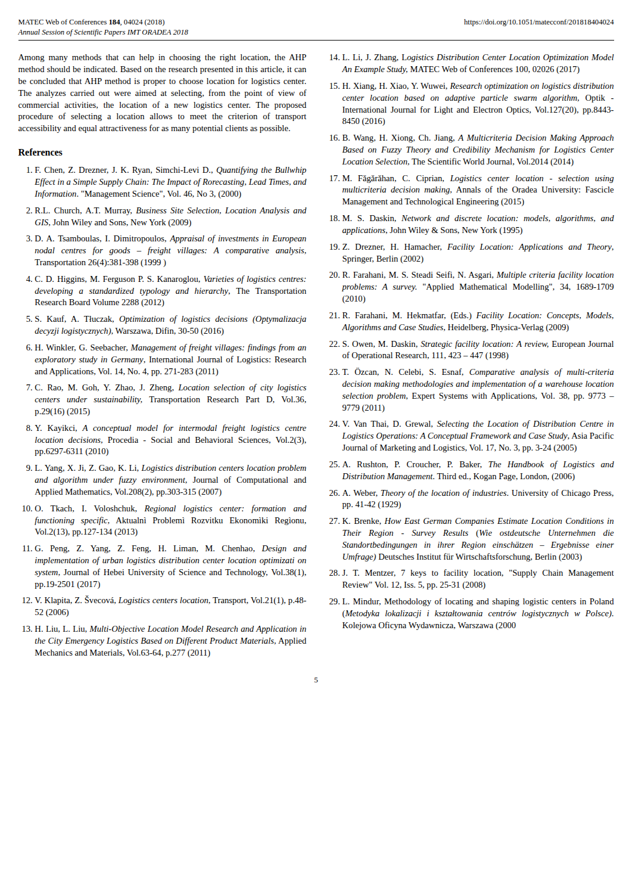MATEC Web of Conferences 184, 04024 (2018)
Annual Session of Scientific Papers IMT ORADEA 2018
https://doi.org/10.1051/matecconf/201818404024
Among many methods that can help in choosing the right location, the AHP method should be indicated. Based on the research presented in this article, it can be concluded that AHP method is proper to choose location for logistics center. The analyzes carried out were aimed at selecting, from the point of view of commercial activities, the location of a new logistics center. The proposed procedure of selecting a location allows to meet the criterion of transport accessibility and equal attractiveness for as many potential clients as possible.
References
F. Chen, Z. Drezner, J. K. Ryan, Simchi-Levi D., Quantifying the Bullwhip Effect in a Simple Supply Chain: The Impact of Rorecasting, Lead Times, and Information. "Management Science", Vol. 46, No 3, (2000)
R.L. Church, A.T. Murray, Business Site Selection, Location Analysis and GIS, John Wiley and Sons, New York (2009)
D. A. Tsamboulas, I. Dimitropoulos, Appraisal of investments in European nodal centres for goods – freight villages: A comparative analysis, Transportation 26(4):381-398 (1999 )
C. D. Higgins, M. Ferguson P. S. Kanaroglou, Varieties of logistics centres: developing a standardized typology and hierarchy, The Transportation Research Board Volume 2288 (2012)
S. Kauf, A. Tłuczak, Optimization of logistics decisions (Optymalizacja decyzji logistycznych), Warszawa, Difin, 30-50 (2016)
H. Winkler, G. Seebacher, Management of freight villages: findings from an exploratory study in Germany, International Journal of Logistics: Research and Applications, Vol. 14, No. 4, pp. 271-283 (2011)
C. Rao, M. Goh, Y. Zhao, J. Zheng, Location selection of city logistics centers under sustainability, Transportation Research Part D, Vol.36, p.29(16) (2015)
Y. Kayikci, A conceptual model for intermodal freight logistics centre location decisions, Procedia - Social and Behavioral Sciences, Vol.2(3), pp.6297-6311 (2010)
L. Yang, X. Ji, Z. Gao, K. Li, Logistics distribution centers location problem and algorithm under fuzzy environment, Journal of Computational and Applied Mathematics, Vol.208(2), pp.303-315 (2007)
O. Tkach, I. Voloshchuk, Regional logistics center: formation and functioning specific, Aktualnì Problemì Rozvitku Ekonomìki Regìonu, Vol.2(13), pp.127-134 (2013)
G. Peng, Z. Yang, Z. Feng, H. Liman, M. Chenhao, Design and implementation of urban logistics distribution center location optimizati on system, Journal of Hebei University of Science and Technology, Vol.38(1), pp.19-2501 (2017)
V. Klapita, Z. Švecová, Logistics centers location, Transport, Vol.21(1), p.48-52 (2006)
H. Liu, L. Liu, Multi-Objective Location Model Research and Application in the City Emergency Logistics Based on Different Product Materials, Applied Mechanics and Materials, Vol.63-64, p.277 (2011)
L. Li, J. Zhang, Logistics Distribution Center Location Optimization Model An Example Study, MATEC Web of Conferences 100, 02026 (2017)
H. Xiang, H. Xiao, Y. Wuwei, Research optimization on logistics distribution center location based on adaptive particle swarm algorithm, Optik - International Journal for Light and Electron Optics, Vol.127(20), pp.8443-8450 (2016)
B. Wang, H. Xiong, Ch. Jiang, A Multicriteria Decision Making Approach Based on Fuzzy Theory and Credibility Mechanism for Logistics Center Location Selection, The Scientific World Journal, Vol.2014 (2014)
M. Făgărăhan, C. Ciprian, Logistics center location - selection using multicriteria decision making, Annals of the Oradea University: Fascicle Management and Technological Engineering (2015)
M. S. Daskin, Network and discrete location: models, algorithms, and applications, John Wiley & Sons, New York (1995)
Z. Drezner, H. Hamacher, Facility Location: Applications and Theory, Springer, Berlin (2002)
R. Farahani, M. S. Steadi Seifi, N. Asgari, Multiple criteria facility location problems: A survey. "Applied Mathematical Modelling", 34, 1689-1709 (2010)
R. Farahani, M. Hekmatfar, (Eds.) Facility Location: Concepts, Models, Algorithms and Case Studies, Heidelberg, Physica-Verlag (2009)
S. Owen, M. Daskin, Strategic facility location: A review, European Journal of Operational Research, 111, 423 – 447 (1998)
T. Özcan, N. Celebi, S. Esnaf, Comparative analysis of multi-criteria decision making methodologies and implementation of a warehouse location selection problem, Expert Systems with Applications, Vol. 38, pp. 9773 – 9779 (2011)
V. Van Thai, D. Grewal, Selecting the Location of Distribution Centre in Logistics Operations: A Conceptual Framework and Case Study, Asia Pacific Journal of Marketing and Logistics, Vol. 17, No. 3, pp. 3-24 (2005)
A. Rushton, P. Croucher, P. Baker, The Handbook of Logistics and Distribution Management. Third ed., Kogan Page, London, (2006)
A. Weber, Theory of the location of industries. University of Chicago Press, pp. 41-42 (1929)
K. Brenke, How East German Companies Estimate Location Conditions in Their Region - Survey Results (Wie ostdeutsche Unternehmen die Standortbedingungen in ihrer Region einschätzen – Ergebnisse einer Umfrage) Deutsches Institut für Wirtschaftsforschung, Berlin (2003)
J. T. Mentzer, 7 keys to facility location, "Supply Chain Management Review" Vol. 12, Iss. 5, pp. 25-31 (2008)
L. Mindur, Methodology of locating and shaping logistic centers in Poland (Metodyka lokalizacji i kształtowania centrów logistycznych w Polsce). Kolejowa Oficyna Wydawnicza, Warszawa (2000
5